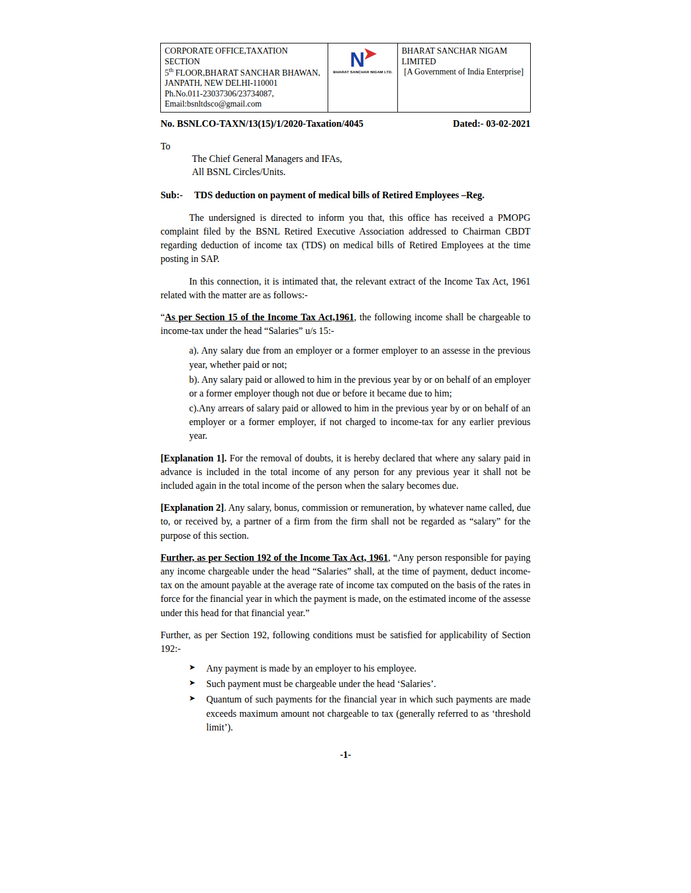| CORPORATE OFFICE,TAXATION SECTION 5 th FLOOR,BHARAT SANCHAR BHAWAN, JANPATH, NEW DELHI-110001 Ph.No.011-23037306/23734087, Email:bsnltdsco@gmail.com | N ➤ BHARAT SANCHAR NIGAM LTD. | BHARAT SANCHAR NIGAM LIMITED [A Government of India Enterprise] |
No. BSNLCO-TAXN/13(15)/1/2020-Taxation/4045 Dated:- 03-02-2021
To
The Chief General Managers and IFAs,
All BSNL Circles/Units.
Sub:- TDS deduction on payment of medical bills of Retired Employees –Reg.
The undersigned is directed to inform you that, this office has received a PMOPG complaint filed by the BSNL Retired Executive Association addressed to Chairman CBDT regarding deduction of income tax (TDS) on medical bills of Retired Employees at the time posting in SAP.
In this connection, it is intimated that, the relevant extract of the Income Tax Act, 1961 related with the matter are as follows:-
“As per Section 15 of the Income Tax Act,1961, the following income shall be chargeable to income-tax under the head “Salaries” u/s 15:-
a). Any salary due from an employer or a former employer to an assesse in the previous year, whether paid or not;
b). Any salary paid or allowed to him in the previous year by or on behalf of an employer or a former employer though not due or before it became due to him;
c).Any arrears of salary paid or allowed to him in the previous year by or on behalf of an employer or a former employer, if not charged to income-tax for any earlier previous year.
[Explanation 1]. For the removal of doubts, it is hereby declared that where any salary paid in advance is included in the total income of any person for any previous year it shall not be included again in the total income of the person when the salary becomes due.
[Explanation 2]. Any salary, bonus, commission or remuneration, by whatever name called, due to, or received by, a partner of a firm from the firm shall not be regarded as “salary” for the purpose of this section.
Further, as per Section 192 of the Income Tax Act, 1961, “Any person responsible for paying any income chargeable under the head “Salaries” shall, at the time of payment, deduct income-tax on the amount payable at the average rate of income tax computed on the basis of the rates in force for the financial year in which the payment is made, on the estimated income of the assesse under this head for that financial year.”
Further, as per Section 192, following conditions must be satisfied for applicability of Section 192:-
Any payment is made by an employer to his employee.
Such payment must be chargeable under the head ‘Salaries’.
Quantum of such payments for the financial year in which such payments are made exceeds maximum amount not chargeable to tax (generally referred to as ‘threshold limit’).
-1-